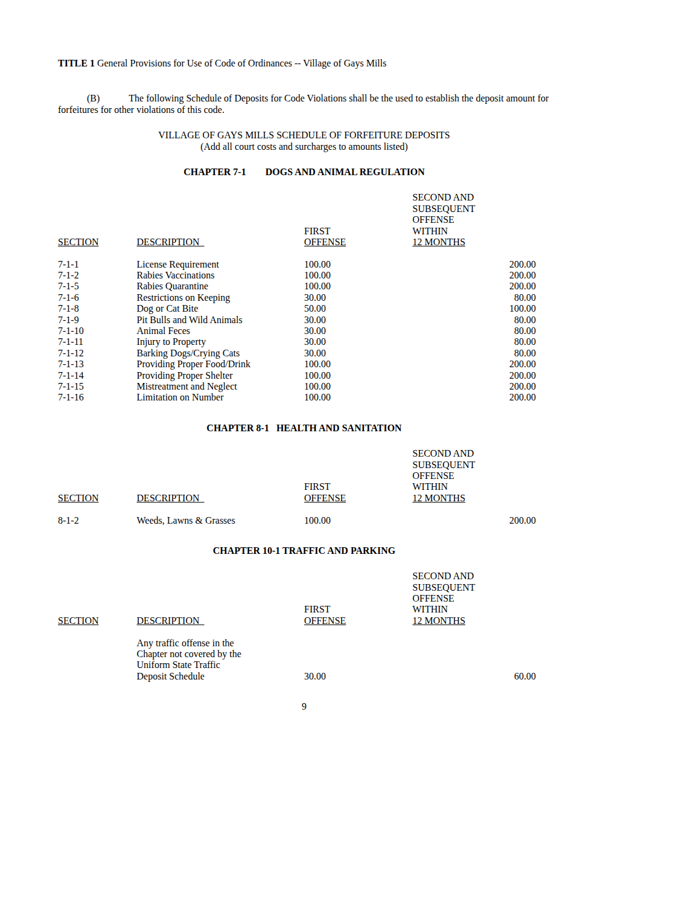TITLE 1 General Provisions for Use of Code of Ordinances -- Village of Gays Mills
(B) The following Schedule of Deposits for Code Violations shall be the used to establish the deposit amount for forfeitures for other violations of this code.
VILLAGE OF GAYS MILLS SCHEDULE OF FORFEITURE DEPOSITS
(Add all court costs and surcharges to amounts listed)
CHAPTER 7-1 DOGS AND ANIMAL REGULATION
| | | | SECOND AND |
| --- | --- | --- | --- |
| | | | SUBSEQUENT |
| | | | OFFENSE |
| | | FIRST | WITHIN |
| SECTION | DESCRIPTION | OFFENSE | 12 MONTHS |
| 7-1-1 | License Requirement | 100.00 | 200.00 |
| 7-1-2 | Rabies Vaccinations | 100.00 | 200.00 |
| 7-1-5 | Rabies Quarantine | 100.00 | 200.00 |
| 7-1-6 | Restrictions on Keeping | 30.00 | 80.00 |
| 7-1-8 | Dog or Cat Bite | 50.00 | 100.00 |
| 7-1-9 | Pit Bulls and Wild Animals | 30.00 | 80.00 |
| 7-1-10 | Animal Feces | 30.00 | 80.00 |
| 7-1-11 | Injury to Property | 30.00 | 80.00 |
| 7-1-12 | Barking Dogs/Crying Cats | 30.00 | 80.00 |
| 7-1-13 | Providing Proper Food/Drink | 100.00 | 200.00 |
| 7-1-14 | Providing Proper Shelter | 100.00 | 200.00 |
| 7-1-15 | Mistreatment and Neglect | 100.00 | 200.00 |
| 7-1-16 | Limitation on Number | 100.00 | 200.00 |
CHAPTER 8-1 HEALTH AND SANITATION
| | | | SECOND AND |
| --- | --- | --- | --- |
| | | | SUBSEQUENT |
| | | | OFFENSE |
| | | FIRST | WITHIN |
| SECTION | DESCRIPTION | OFFENSE | 12 MONTHS |
| 8-1-2 | Weeds, Lawns & Grasses | 100.00 | 200.00 |
CHAPTER 10-1 TRAFFIC AND PARKING
| | | | SECOND AND |
| --- | --- | --- | --- |
| | | | SUBSEQUENT |
| | | | OFFENSE |
| | | FIRST | WITHIN |
| SECTION | DESCRIPTION | OFFENSE | 12 MONTHS |
| | Any traffic offense in the Chapter not covered by the Uniform State Traffic Deposit Schedule | 30.00 | 60.00 |
9